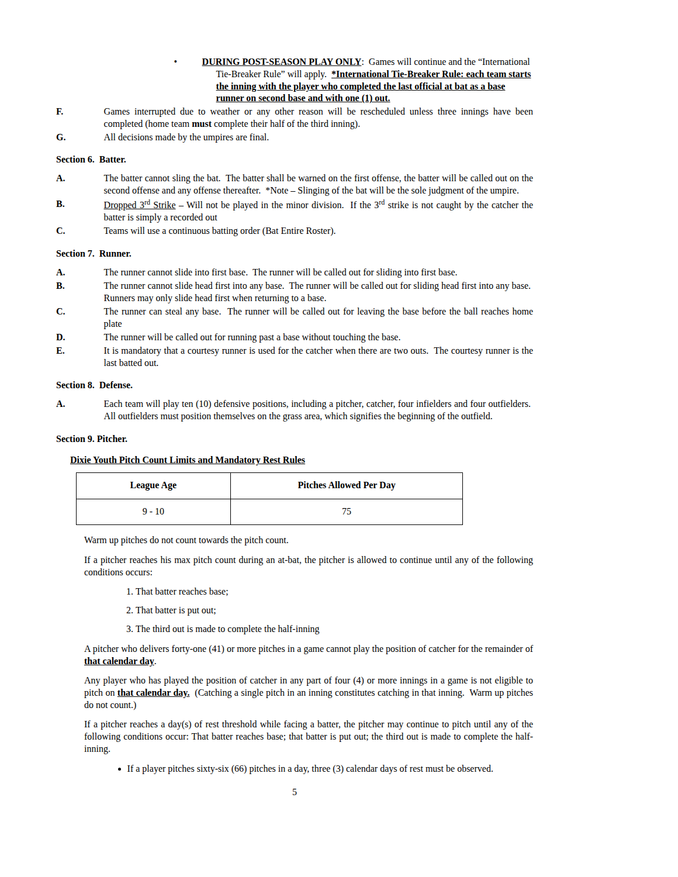•DURING POST-SEASON PLAY ONLY: Games will continue and the “International Tie-Breaker Rule” will apply. *International Tie-Breaker Rule: each team starts the inning with the player who completed the last official at bat as a base runner on second base and with one (1) out.
F.
Games interrupted due to weather or any other reason will be rescheduled unless three innings have been completed (home team must complete their half of the third inning).
G.
All decisions made by the umpires are final.
Section 6. Batter.
A.
The batter cannot sling the bat. The batter shall be warned on the first offense, the batter will be called out on the second offense and any offense thereafter. *Note – Slinging of the bat will be the sole judgment of the umpire.
B.
Dropped 3rd Strike – Will not be played in the minor division. If the 3rd strike is not caught by the catcher the batter is simply a recorded out
C.
Teams will use a continuous batting order (Bat Entire Roster).
Section 7. Runner.
A.
The runner cannot slide into first base. The runner will be called out for sliding into first base.
B.
The runner cannot slide head first into any base. The runner will be called out for sliding head first into any base. Runners may only slide head first when returning to a base.
C.
The runner can steal any base. The runner will be called out for leaving the base before the ball reaches home plate
D.
The runner will be called out for running past a base without touching the base.
E.
It is mandatory that a courtesy runner is used for the catcher when there are two outs. The courtesy runner is the last batted out.
Section 8. Defense.
A.
Each team will play ten (10) defensive positions, including a pitcher, catcher, four infielders and four outfielders. All outfielders must position themselves on the grass area, which signifies the beginning of the outfield.
Section 9. Pitcher.
Dixie Youth Pitch Count Limits and Mandatory Rest Rules
| League Age | Pitches Allowed Per Day |
| --- | --- |
| 9 - 10 | 75 |
Warm up pitches do not count towards the pitch count.
If a pitcher reaches his max pitch count during an at-bat, the pitcher is allowed to continue until any of the following conditions occurs:
That batter reaches base;
That batter is put out;
The third out is made to complete the half-inning
A pitcher who delivers forty-one (41) or more pitches in a game cannot play the position of catcher for the remainder of that calendar day.
Any player who has played the position of catcher in any part of four (4) or more innings in a game is not eligible to pitch on that calendar day. (Catching a single pitch in an inning constitutes catching in that inning. Warm up pitches do not count.)
If a pitcher reaches a day(s) of rest threshold while facing a batter, the pitcher may continue to pitch until any of the following conditions occur: That batter reaches base; that batter is put out; the third out is made to complete the half-inning.
If a player pitches sixty-six (66) pitches in a day, three (3) calendar days of rest must be observed.
5